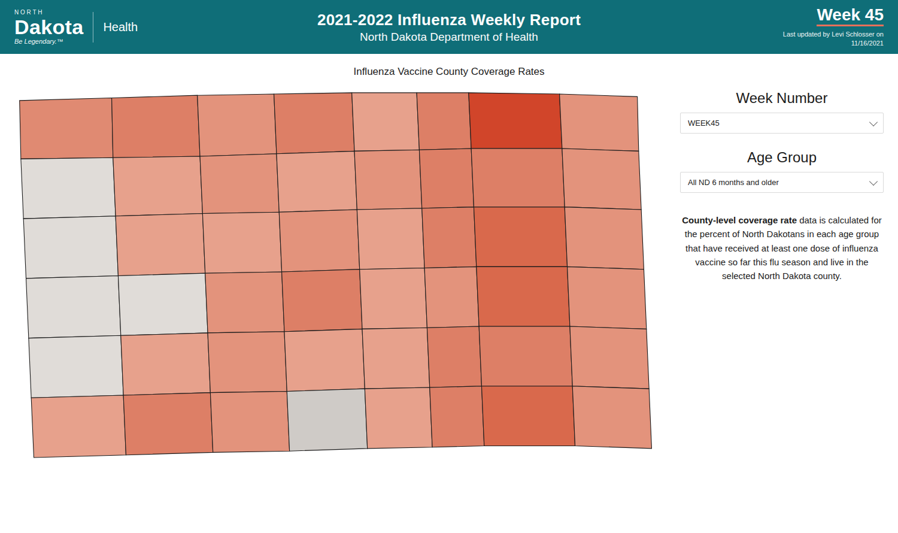North
Dakota
Be Legendary.™
Health
2021-2022 Influenza Weekly Report
North Dakota Department of Health
Week 45
Last updated by Levi Schlosser on
11/16/2021
Influenza Vaccine County Coverage Rates
North Dakota influenza vaccine county coverage rates, Week 45 Counties are shaded from light to dark; darker shades indicate higher coverage rates. One county in the south-central area is shown in grey (no data).
Week Number
WEEK45
Age Group
All ND 6 months and older
County-level coverage rate data is calculated for the percent of North Dakotans in each age group that have received at least one dose of influenza vaccine so far this flu season and live in the selected North Dakota county.